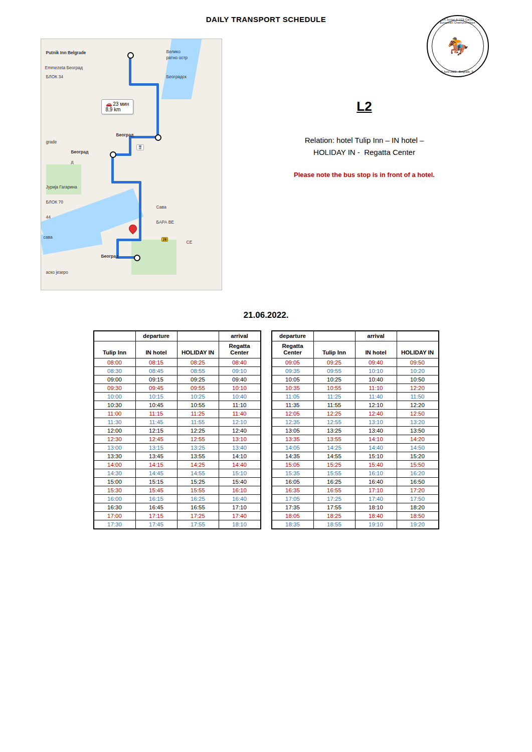2022 ECA Junior & U23 Canoe Sprint European Championships
🏇
23-26 June 2022 - Belgrade, Serbia
DAILY TRANSPORT SCHEDULE
Putnik Inn Belgrade
Велико
ратно остр
Emmezeta Београд
БЛОК 34
Београдск
Београд
Београд
д
grade
Јурија Гагарина
БЛОК 70
44
Сава
БАРА ВЕ
сава
Београд
аско језеро
СЕ
🚆
26
🚗 23 мин
8,9 km
L2
Relation: hotel Tulip Inn – IN hotel –
HOLIDAY IN - Regatta Center
Please note the bus stop is in front of a hotel.
21.06.2022.
| | departure | | arrival |
| --- | --- | --- | --- |
| Tulip Inn | IN hotel | HOLIDAY IN | Regatta Center |
| 08:00 | 08:15 | 08:25 | 08:40 |
| 08:30 | 08:45 | 08:55 | 09:10 |
| 09:00 | 09:15 | 09:25 | 09:40 |
| 09:30 | 09:45 | 09:55 | 10:10 |
| 10:00 | 10:15 | 10:25 | 10:40 |
| 10:30 | 10:45 | 10:55 | 11:10 |
| 11:00 | 11:15 | 11:25 | 11:40 |
| 11:30 | 11:45 | 11:55 | 12:10 |
| 12:00 | 12:15 | 12:25 | 12:40 |
| 12:30 | 12:45 | 12:55 | 13:10 |
| 13:00 | 13:15 | 13:25 | 13:40 |
| 13:30 | 13:45 | 13:55 | 14:10 |
| 14:00 | 14:15 | 14:25 | 14:40 |
| 14:30 | 14:45 | 14:55 | 15:10 |
| 15:00 | 15:15 | 15:25 | 15:40 |
| 15:30 | 15:45 | 15:55 | 16:10 |
| 16:00 | 16:15 | 16:25 | 16:40 |
| 16:30 | 16:45 | 16:55 | 17:10 |
| 17:00 | 17:15 | 17:25 | 17:40 |
| 17:30 | 17:45 | 17:55 | 18:10 |
| departure | | arrival | |
| --- | --- | --- | --- |
| Regatta Center | Tulip Inn | IN hotel | HOLIDAY IN |
| 09:05 | 09:25 | 09:40 | 09:50 |
| 09:35 | 09:55 | 10:10 | 10:20 |
| 10:05 | 10:25 | 10:40 | 10:50 |
| 10:35 | 10:55 | 11:10 | 12:20 |
| 11:05 | 11:25 | 11:40 | 11:50 |
| 11:35 | 11:55 | 12:10 | 12:20 |
| 12:05 | 12:25 | 12:40 | 12:50 |
| 12:35 | 12:55 | 13:10 | 13:20 |
| 13:05 | 13:25 | 13:40 | 13:50 |
| 13:35 | 13:55 | 14:10 | 14:20 |
| 14:05 | 14:25 | 14:40 | 14:50 |
| 14:35 | 14:55 | 15:10 | 15:20 |
| 15:05 | 15:25 | 15:40 | 15:50 |
| 15:35 | 15:55 | 16:10 | 16:20 |
| 16:05 | 16:25 | 16:40 | 16:50 |
| 16:35 | 16:55 | 17:10 | 17:20 |
| 17:05 | 17:25 | 17:40 | 17:50 |
| 17:35 | 17:55 | 18:10 | 18:20 |
| 18:05 | 18:25 | 18:40 | 18:50 |
| 18:35 | 18:55 | 19:10 | 19:20 |